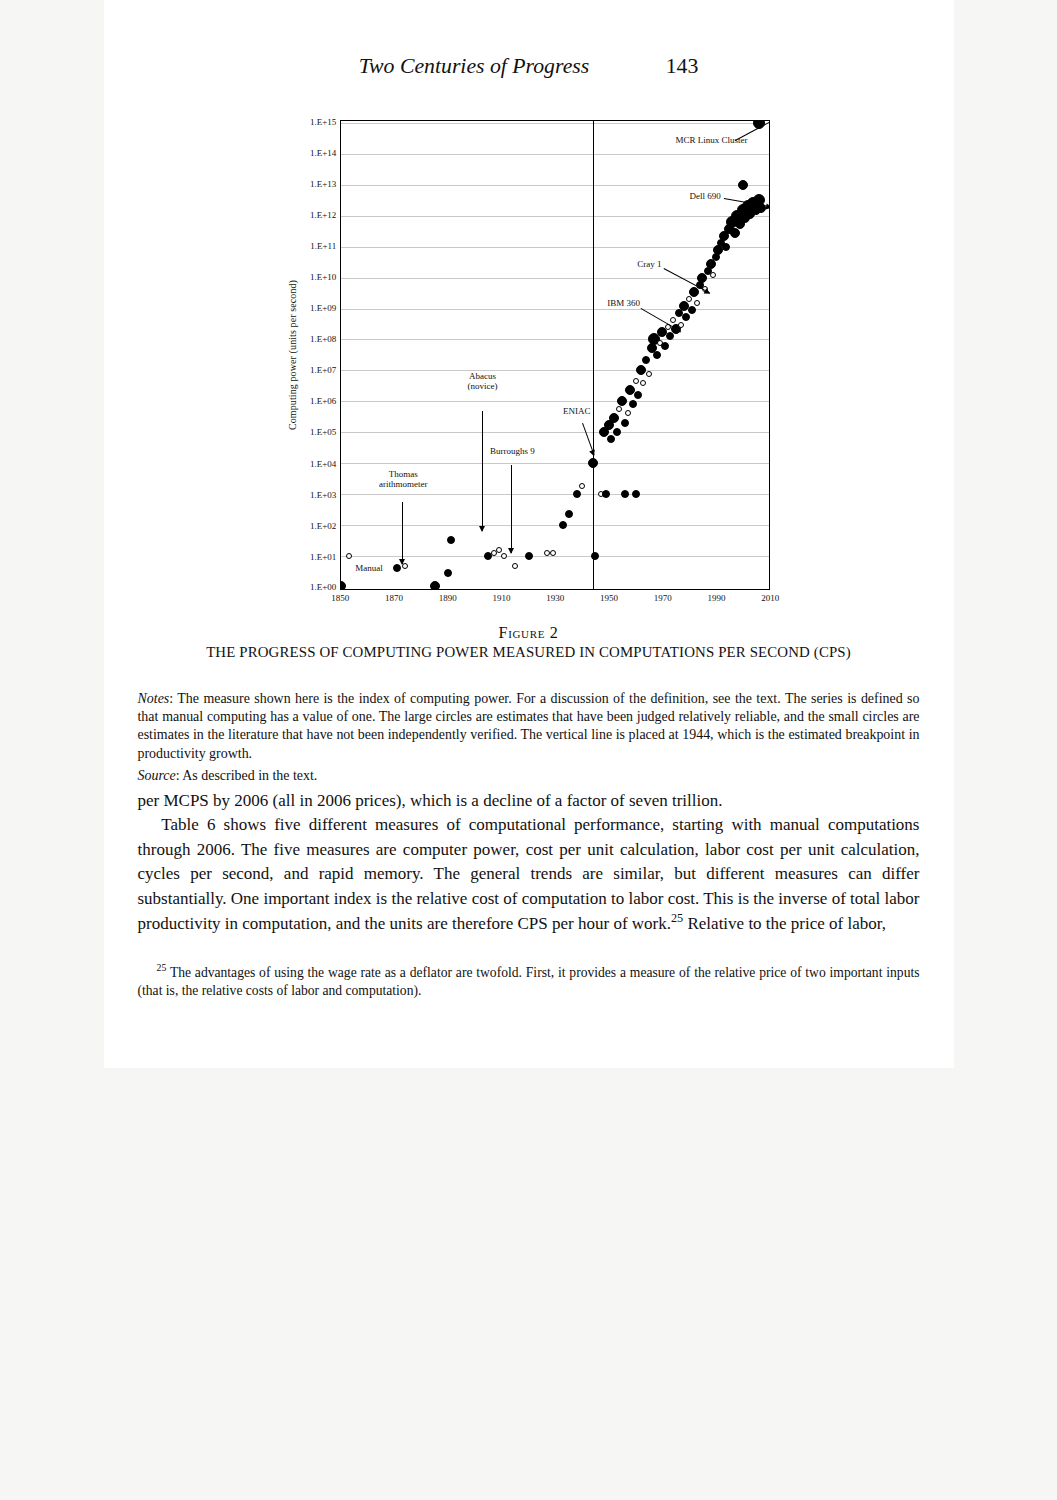Two Centuries of Progress 143
Computing power (units per second)
1.E+15 1.E+14 1.E+13 1.E+12 1.E+11 1.E+10 1.E+09 1.E+08 1.E+07 1.E+06 1.E+05 1.E+04 1.E+03 1.E+02 1.E+01 1.E+00
MCR Linux Cluster
Dell 690
Cray 1
IBM 360
Abacus
(novice)
ENIAC
Burroughs 9
Thomas
arithmometer
Manual
1850 1870 1890 1910 1930 1950 1970 1990 2010
Figure 2
The progress of computing power measured in computations per second (CPS)
Notes: The measure shown here is the index of computing power. For a discussion of the definition, see the text. The series is defined so that manual computing has a value of one. The large circles are estimates that have been judged relatively reliable, and the small circles are estimates in the literature that have not been independently verified. The vertical line is placed at 1944, which is the estimated breakpoint in productivity growth.
Source: As described in the text.
per MCPS by 2006 (all in 2006 prices), which is a decline of a factor of seven trillion.
Table 6 shows five different measures of computational performance, starting with manual computations through 2006. The five measures are computer power, cost per unit calculation, labor cost per unit calculation, cycles per second, and rapid memory. The general trends are similar, but different measures can differ substantially. One important index is the relative cost of computation to labor cost. This is the inverse of total labor productivity in computation, and the units are therefore CPS per hour of work.25 Relative to the price of labor,
25 The advantages of using the wage rate as a deflator are twofold. First, it provides a measure of the relative price of two important inputs (that is, the relative costs of labor and computation).